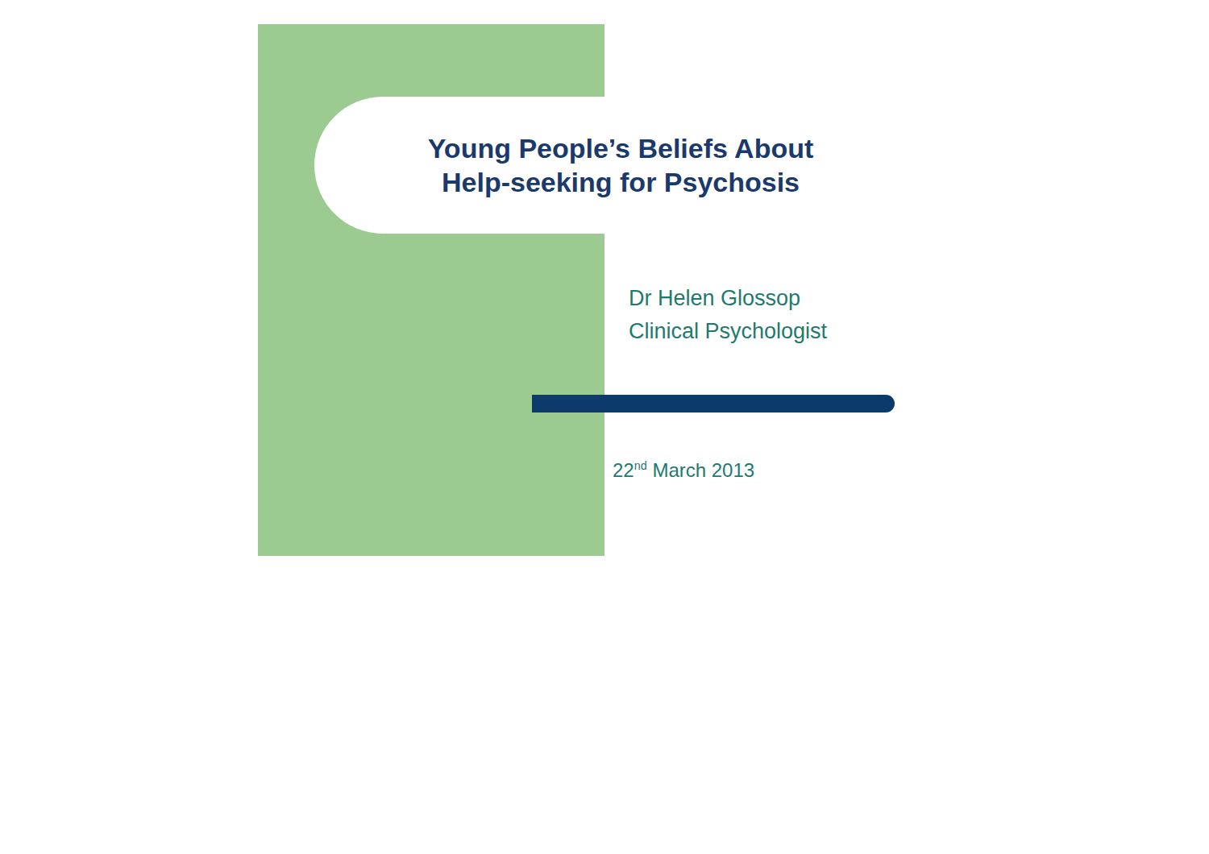Young People’s Beliefs About
Help-seeking for Psychosis
Dr Helen Glossop
Clinical Psychologist
22nd March 2013